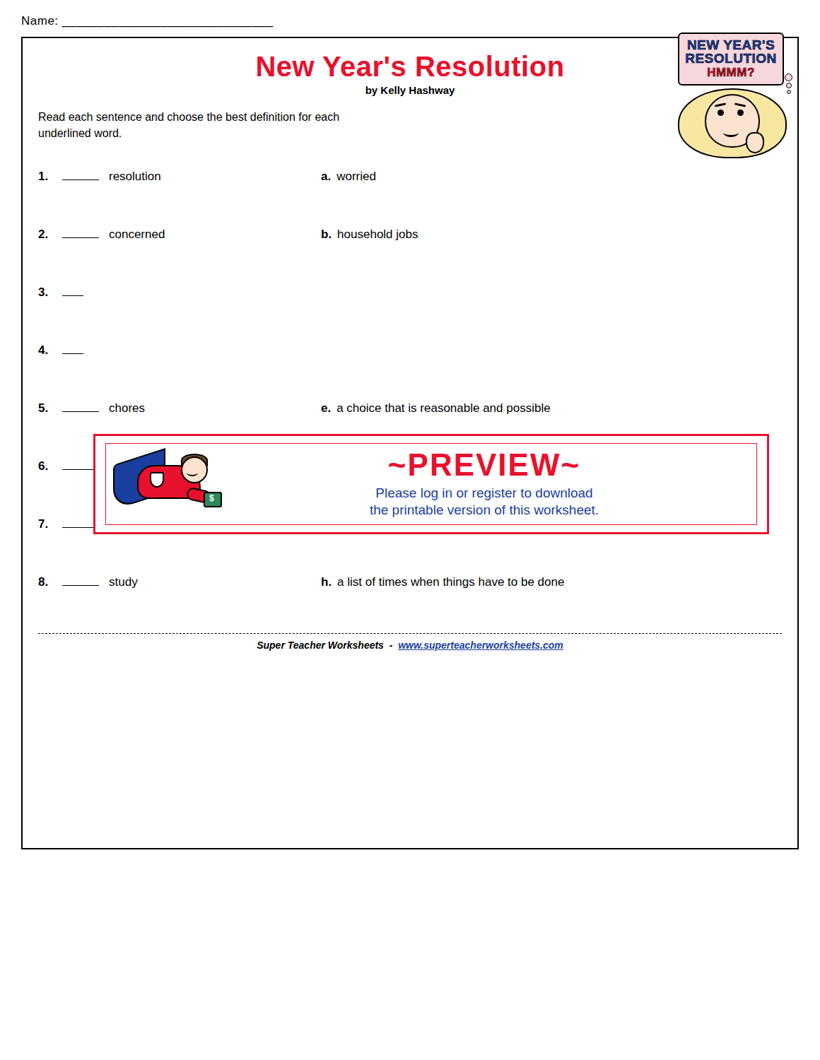Name: ______________________________
NEW YEAR'S
RESOLUTION HMMM?
New Year's Resolution
by Kelly Hashway
Read each sentence and choose the best definition for each underlined word.
resolution a. worried
concerned b. household jobs
chores e. a choice that is reasonable and possible
schedule f. to spend time learning
relax g. pleased
study h. a list of times when things have to be done
~PREVIEW~
Please log in or register to download
the printable version of this worksheet.
Super Teacher Worksheets - www.superteacherworksheets.com